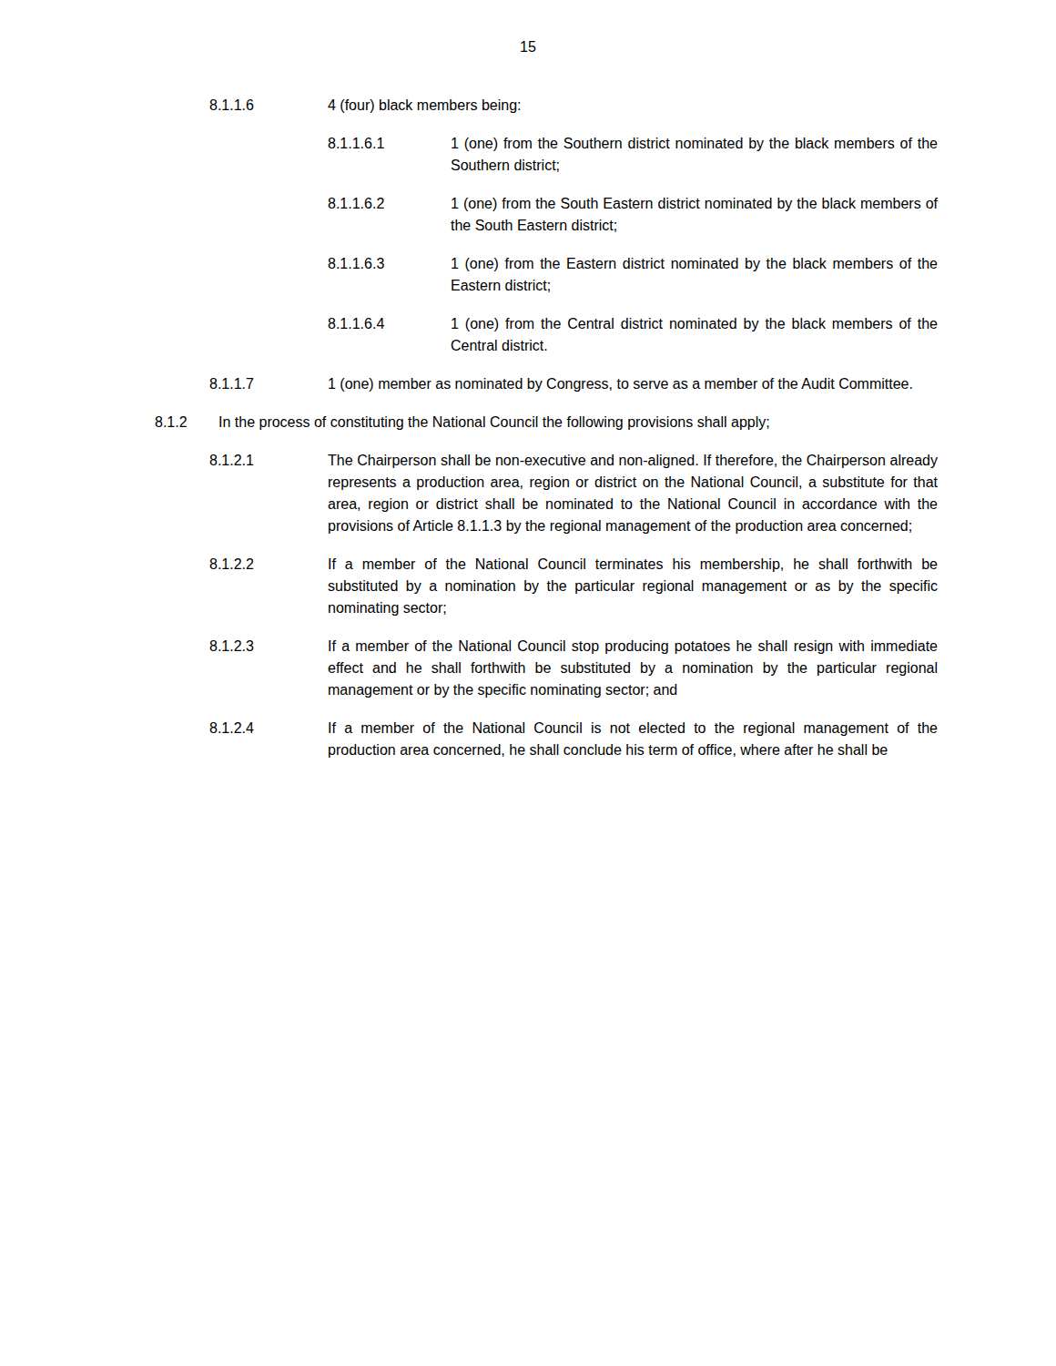15
8.1.1.6
4 (four) black members being:
8.1.1.6.1
1 (one) from the Southern district nominated by the black members of the Southern district;
8.1.1.6.2
1 (one) from the South Eastern district nominated by the black members of the South Eastern district;
8.1.1.6.3
1 (one) from the Eastern district nominated by the black members of the Eastern district;
8.1.1.6.4
1 (one) from the Central district nominated by the black members of the Central district.
8.1.1.7
1 (one) member as nominated by Congress, to serve as a member of the Audit Committee.
8.1.2
In the process of constituting the National Council the following provisions shall apply;
8.1.2.1
The Chairperson shall be non-executive and non-aligned. If therefore, the Chairperson already represents a production area, region or district on the National Council, a substitute for that area, region or district shall be nominated to the National Council in accordance with the provisions of Article 8.1.1.3 by the regional management of the production area concerned;
8.1.2.2
If a member of the National Council terminates his membership, he shall forthwith be substituted by a nomination by the particular regional management or as by the specific nominating sector;
8.1.2.3
If a member of the National Council stop producing potatoes he shall resign with immediate effect and he shall forthwith be substituted by a nomination by the particular regional management or by the specific nominating sector; and
8.1.2.4
If a member of the National Council is not elected to the regional management of the production area concerned, he shall conclude his term of office, where after he shall be